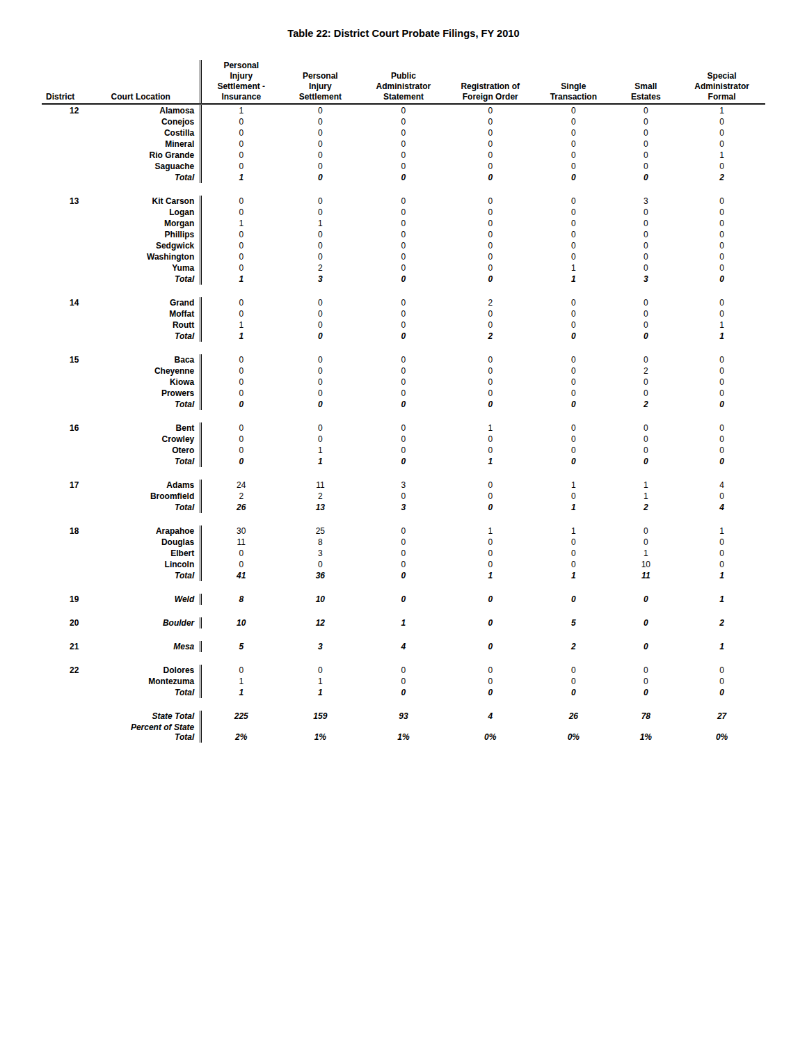Table 22: District Court Probate Filings, FY 2010
| District | Court Location | Personal Injury Settlement - Insurance | Personal Injury Settlement | Public Administrator Statement | Registration of Foreign Order | Single Transaction | Small Estates | Special Administrator Formal |
| --- | --- | --- | --- | --- | --- | --- | --- | --- |
| 12 | Alamosa | 1 | 0 | 0 | 0 | 0 | 0 | 1 |
| | Conejos | 0 | 0 | 0 | 0 | 0 | 0 | 0 |
| | Costilla | 0 | 0 | 0 | 0 | 0 | 0 | 0 |
| | Mineral | 0 | 0 | 0 | 0 | 0 | 0 | 0 |
| | Rio Grande | 0 | 0 | 0 | 0 | 0 | 0 | 1 |
| | Saguache | 0 | 0 | 0 | 0 | 0 | 0 | 0 |
| | Total | 1 | 0 | 0 | 0 | 0 | 0 | 2 |
| 13 | Kit Carson | 0 | 0 | 0 | 0 | 0 | 3 | 0 |
| | Logan | 0 | 0 | 0 | 0 | 0 | 0 | 0 |
| | Morgan | 1 | 1 | 0 | 0 | 0 | 0 | 0 |
| | Phillips | 0 | 0 | 0 | 0 | 0 | 0 | 0 |
| | Sedgwick | 0 | 0 | 0 | 0 | 0 | 0 | 0 |
| | Washington | 0 | 0 | 0 | 0 | 0 | 0 | 0 |
| | Yuma | 0 | 2 | 0 | 0 | 1 | 0 | 0 |
| | Total | 1 | 3 | 0 | 0 | 1 | 3 | 0 |
| 14 | Grand | 0 | 0 | 0 | 2 | 0 | 0 | 0 |
| | Moffat | 0 | 0 | 0 | 0 | 0 | 0 | 0 |
| | Routt | 1 | 0 | 0 | 0 | 0 | 0 | 1 |
| | Total | 1 | 0 | 0 | 2 | 0 | 0 | 1 |
| 15 | Baca | 0 | 0 | 0 | 0 | 0 | 0 | 0 |
| | Cheyenne | 0 | 0 | 0 | 0 | 0 | 2 | 0 |
| | Kiowa | 0 | 0 | 0 | 0 | 0 | 0 | 0 |
| | Prowers | 0 | 0 | 0 | 0 | 0 | 0 | 0 |
| | Total | 0 | 0 | 0 | 0 | 0 | 2 | 0 |
| 16 | Bent | 0 | 0 | 0 | 1 | 0 | 0 | 0 |
| | Crowley | 0 | 0 | 0 | 0 | 0 | 0 | 0 |
| | Otero | 0 | 1 | 0 | 0 | 0 | 0 | 0 |
| | Total | 0 | 1 | 0 | 1 | 0 | 0 | 0 |
| 17 | Adams | 24 | 11 | 3 | 0 | 1 | 1 | 4 |
| | Broomfield | 2 | 2 | 0 | 0 | 0 | 1 | 0 |
| | Total | 26 | 13 | 3 | 0 | 1 | 2 | 4 |
| 18 | Arapahoe | 30 | 25 | 0 | 1 | 1 | 0 | 1 |
| | Douglas | 11 | 8 | 0 | 0 | 0 | 0 | 0 |
| | Elbert | 0 | 3 | 0 | 0 | 0 | 1 | 0 |
| | Lincoln | 0 | 0 | 0 | 0 | 0 | 10 | 0 |
| | Total | 41 | 36 | 0 | 1 | 1 | 11 | 1 |
| 19 | Weld | 8 | 10 | 0 | 0 | 0 | 0 | 1 |
| 20 | Boulder | 10 | 12 | 1 | 0 | 5 | 0 | 2 |
| 21 | Mesa | 5 | 3 | 4 | 0 | 2 | 0 | 1 |
| 22 | Dolores | 0 | 0 | 0 | 0 | 0 | 0 | 0 |
| | Montezuma | 1 | 1 | 0 | 0 | 0 | 0 | 0 |
| | Total | 1 | 1 | 0 | 0 | 0 | 0 | 0 |
| | State Total | 225 | 159 | 93 | 4 | 26 | 78 | 27 |
| | Percent of State Total | 2% | 1% | 1% | 0% | 0% | 1% | 0% |